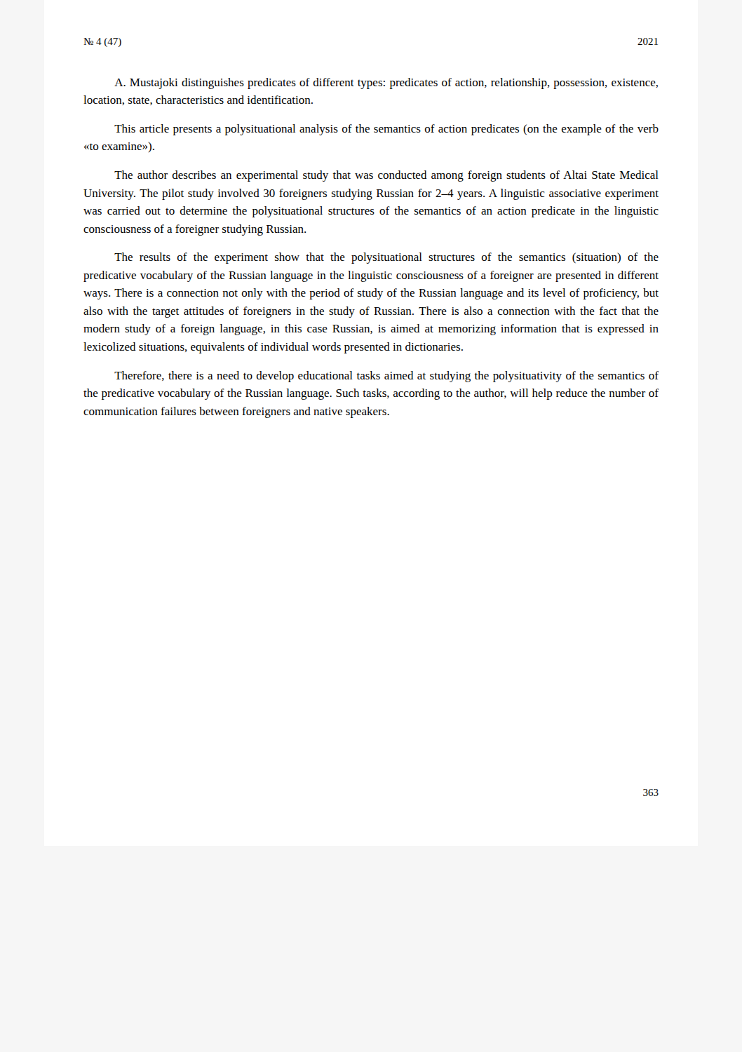№ 4 (47) 2021
A. Mustajoki distinguishes predicates of different types: predicates of action, relationship, possession, existence, location, state, characteristics and identification.
This article presents a polysituational analysis of the semantics of action predicates (on the example of the verb «to examine»).
The author describes an experimental study that was conducted among foreign students of Altai State Medical University. The pilot study involved 30 foreigners studying Russian for 2–4 years. A linguistic associative experiment was carried out to determine the polysituational structures of the semantics of an action predicate in the linguistic consciousness of a foreigner studying Russian.
The results of the experiment show that the polysituational structures of the semantics (situation) of the predicative vocabulary of the Russian language in the linguistic consciousness of a foreigner are presented in different ways. There is a connection not only with the period of study of the Russian language and its level of proficiency, but also with the target attitudes of foreigners in the study of Russian. There is also a connection with the fact that the modern study of a foreign language, in this case Russian, is aimed at memorizing information that is expressed in lexicolized situations, equivalents of individual words presented in dictionaries.
Therefore, there is a need to develop educational tasks aimed at studying the polysituativity of the semantics of the predicative vocabulary of the Russian language. Such tasks, according to the author, will help reduce the number of communication failures between foreigners and native speakers.
363